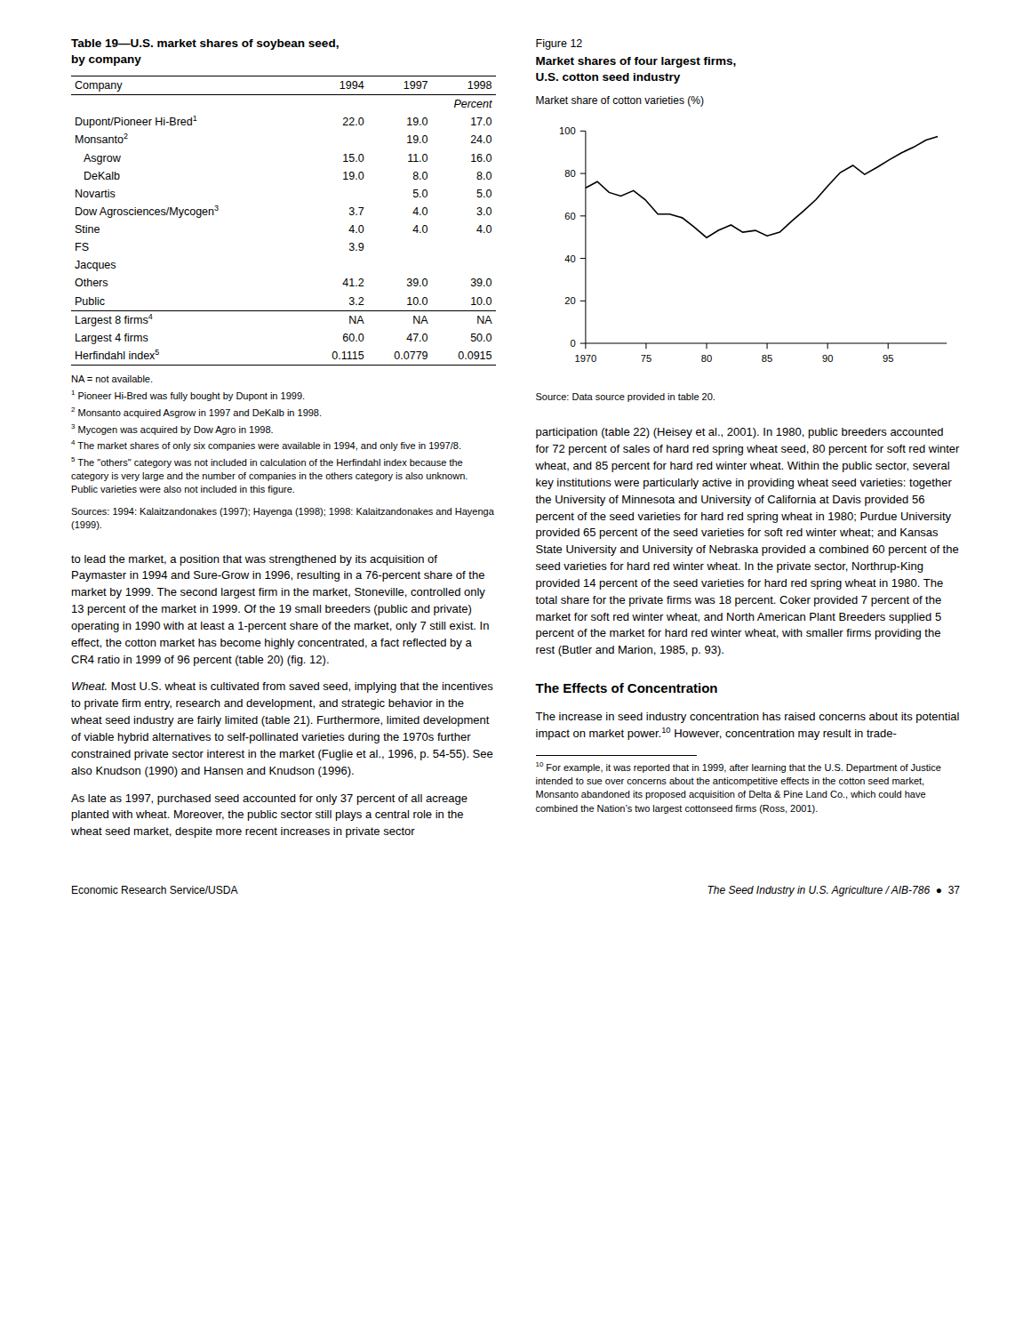Table 19—U.S. market shares of soybean seed,
by company
| Company | 1994 | 1997 | 1998 |
| --- | --- | --- | --- |
| | Percent |
| Dupont/Pioneer Hi-Bred 1 | 22.0 | 19.0 | 17.0 |
| Monsanto 2 | | 19.0 | 24.0 |
| Asgrow | 15.0 | 11.0 | 16.0 |
| DeKalb | 19.0 | 8.0 | 8.0 |
| Novartis | | 5.0 | 5.0 |
| Dow Agrosciences/Mycogen 3 | 3.7 | 4.0 | 3.0 |
| Stine | 4.0 | 4.0 | 4.0 |
| FS | 3.9 | | |
| Jacques | | | |
| Others | 41.2 | 39.0 | 39.0 |
| Public | 3.2 | 10.0 | 10.0 |
| Largest 8 firms 4 | NA | NA | NA |
| Largest 4 firms | 60.0 | 47.0 | 50.0 |
| Herfindahl index 5 | 0.1115 | 0.0779 | 0.0915 |
NA = not available.
1 Pioneer Hi-Bred was fully bought by Dupont in 1999.
2 Monsanto acquired Asgrow in 1997 and DeKalb in 1998.
3 Mycogen was acquired by Dow Agro in 1998.
4 The market shares of only six companies were available in 1994, and only five in 1997/8.
5 The "others" category was not included in calculation of the Herfindahl index because the category is very large and the number of companies in the others category is also unknown. Public varieties were also not included in this figure.
Sources: 1994: Kalaitzandonakes (1997); Hayenga (1998); 1998: Kalaitzandonakes and Hayenga (1999).
to lead the market, a position that was strengthened by its acquisition of Paymaster in 1994 and Sure-Grow in 1996, resulting in a 76-percent share of the market by 1999. The second largest firm in the market, Stoneville, controlled only 13 percent of the market in 1999. Of the 19 small breeders (public and private) operating in 1990 with at least a 1-percent share of the market, only 7 still exist. In effect, the cotton market has become highly concentrated, a fact reflected by a CR4 ratio in 1999 of 96 percent (table 20) (fig. 12).
Wheat. Most U.S. wheat is cultivated from saved seed, implying that the incentives to private firm entry, research and development, and strategic behavior in the wheat seed industry are fairly limited (table 21). Furthermore, limited development of viable hybrid alternatives to self-pollinated varieties during the 1970s further constrained private sector interest in the market (Fuglie et al., 1996, p. 54-55). See also Knudson (1990) and Hansen and Knudson (1996).
As late as 1997, purchased seed accounted for only 37 percent of all acreage planted with wheat. Moreover, the public sector still plays a central role in the wheat seed market, despite more recent increases in private sector
Figure 12
Market shares of four largest firms,
U.S. cotton seed industry
Market share of cotton varieties (%)
100 80 60 40 20 0 1970 75 80 85 90 95
Source: Data source provided in table 20.
participation (table 22) (Heisey et al., 2001). In 1980, public breeders accounted for 72 percent of sales of hard red spring wheat seed, 80 percent for soft red winter wheat, and 85 percent for hard red winter wheat. Within the public sector, several key institutions were particularly active in providing wheat seed varieties: together the University of Minnesota and University of California at Davis provided 56 percent of the seed varieties for hard red spring wheat in 1980; Purdue University provided 65 percent of the seed varieties for soft red winter wheat; and Kansas State University and University of Nebraska provided a combined 60 percent of the seed varieties for hard red winter wheat. In the private sector, Northrup-King provided 14 percent of the seed varieties for hard red spring wheat in 1980. The total share for the private firms was 18 percent. Coker provided 7 percent of the market for soft red winter wheat, and North American Plant Breeders supplied 5 percent of the market for hard red winter wheat, with smaller firms providing the rest (Butler and Marion, 1985, p. 93).
The Effects of Concentration
The increase in seed industry concentration has raised concerns about its potential impact on market power.10 However, concentration may result in trade-
10 For example, it was reported that in 1999, after learning that the U.S. Department of Justice intended to sue over concerns about the anticompetitive effects in the cotton seed market, Monsanto abandoned its proposed acquisition of Delta & Pine Land Co., which could have combined the Nation’s two largest cottonseed firms (Ross, 2001).
Economic Research Service/USDA
The Seed Industry in U.S. Agriculture / AIB-786 ● 37